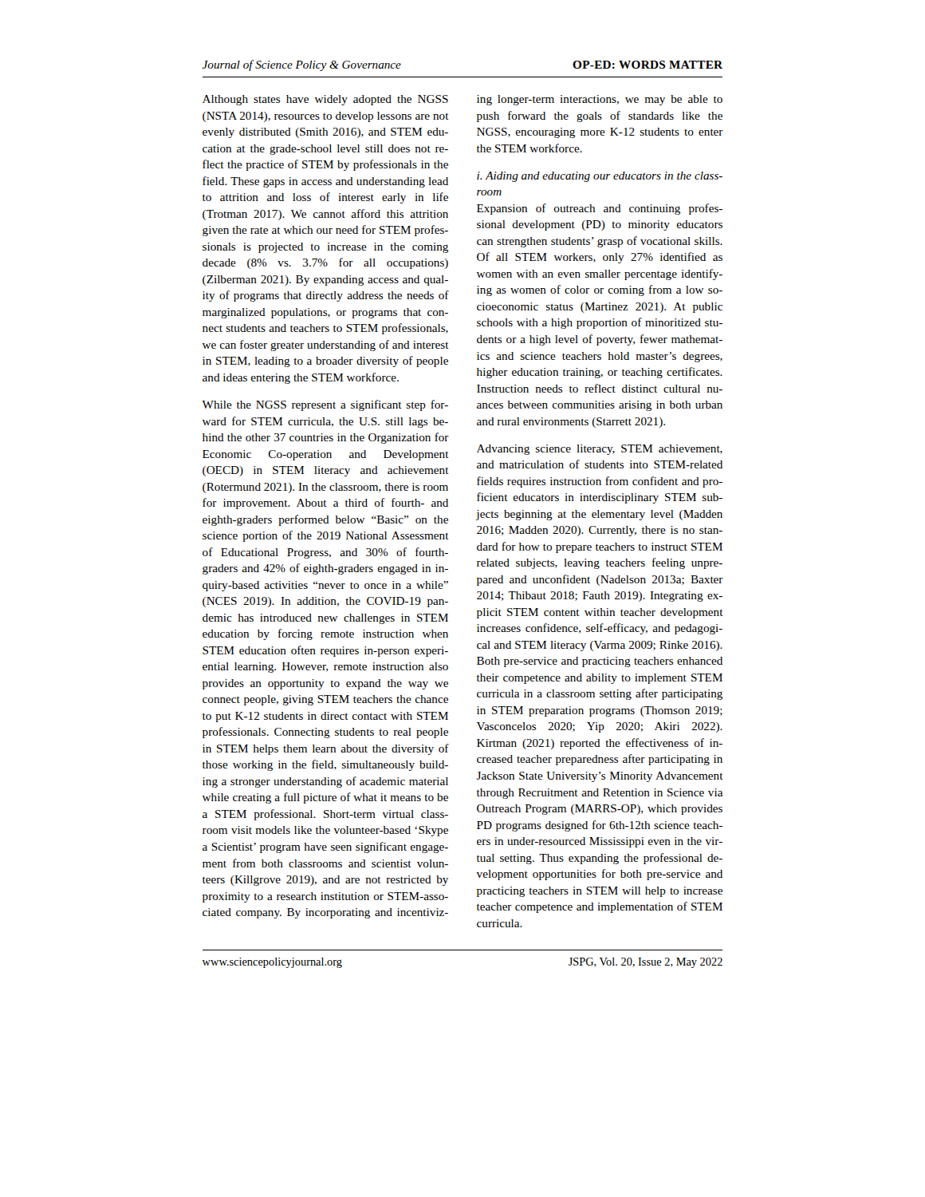Journal of Science Policy & Governance OP-ED: WORDS MATTER
Although states have widely adopted the NGSS (NSTA 2014), resources to develop lessons are not evenly distributed (Smith 2016), and STEM education at the grade-school level still does not reflect the practice of STEM by professionals in the field. These gaps in access and understanding lead to attrition and loss of interest early in life (Trotman 2017). We cannot afford this attrition given the rate at which our need for STEM professionals is projected to increase in the coming decade (8% vs. 3.7% for all occupations) (Zilberman 2021). By expanding access and quality of programs that directly address the needs of marginalized populations, or programs that connect students and teachers to STEM professionals, we can foster greater understanding of and interest in STEM, leading to a broader diversity of people and ideas entering the STEM workforce.
While the NGSS represent a significant step forward for STEM curricula, the U.S. still lags behind the other 37 countries in the Organization for Economic Co-operation and Development (OECD) in STEM literacy and achievement (Rotermund 2021). In the classroom, there is room for improvement. About a third of fourth- and eighth-graders performed below “Basic” on the science portion of the 2019 National Assessment of Educational Progress, and 30% of fourth-graders and 42% of eighth-graders engaged in inquiry-based activities “never to once in a while” (NCES 2019). In addition, the COVID-19 pandemic has introduced new challenges in STEM education by forcing remote instruction when STEM education often requires in-person experiential learning. However, remote instruction also provides an opportunity to expand the way we connect people, giving STEM teachers the chance to put K-12 students in direct contact with STEM professionals. Connecting students to real people in STEM helps them learn about the diversity of those working in the field, simultaneously building a stronger understanding of academic material while creating a full picture of what it means to be a STEM professional. Short-term virtual classroom visit models like the volunteer-based ‘Skype a Scientist’ program have seen significant engagement from both classrooms and scientist volunteers (Killgrove 2019), and are not restricted by proximity to a research institution or STEM-associated company. By incorporating and incentivizing longer-term interactions, we may be able to push forward the goals of standards like the NGSS, encouraging more K-12 students to enter the STEM workforce.
i. Aiding and educating our educators in the classroom
Expansion of outreach and continuing professional development (PD) to minority educators can strengthen students’ grasp of vocational skills. Of all STEM workers, only 27% identified as women with an even smaller percentage identifying as women of color or coming from a low socioeconomic status (Martinez 2021). At public schools with a high proportion of minoritized students or a high level of poverty, fewer mathematics and science teachers hold master’s degrees, higher education training, or teaching certificates. Instruction needs to reflect distinct cultural nuances between communities arising in both urban and rural environments (Starrett 2021).
Advancing science literacy, STEM achievement, and matriculation of students into STEM-related fields requires instruction from confident and proficient educators in interdisciplinary STEM subjects beginning at the elementary level (Madden 2016; Madden 2020). Currently, there is no standard for how to prepare teachers to instruct STEM related subjects, leaving teachers feeling unprepared and unconfident (Nadelson 2013a; Baxter 2014; Thibaut 2018; Fauth 2019). Integrating explicit STEM content within teacher development increases confidence, self-efficacy, and pedagogical and STEM literacy (Varma 2009; Rinke 2016). Both pre-service and practicing teachers enhanced their competence and ability to implement STEM curricula in a classroom setting after participating in STEM preparation programs (Thomson 2019; Vasconcelos 2020; Yip 2020; Akiri 2022). Kirtman (2021) reported the effectiveness of increased teacher preparedness after participating in Jackson State University’s Minority Advancement through Recruitment and Retention in Science via Outreach Program (MARRS-OP), which provides PD programs designed for 6th-12th science teachers in under-resourced Mississippi even in the virtual setting. Thus expanding the professional development opportunities for both pre-service and practicing teachers in STEM will help to increase teacher competence and implementation of STEM curricula.
www.sciencepolicyjournal.org JSPG, Vol. 20, Issue 2, May 2022